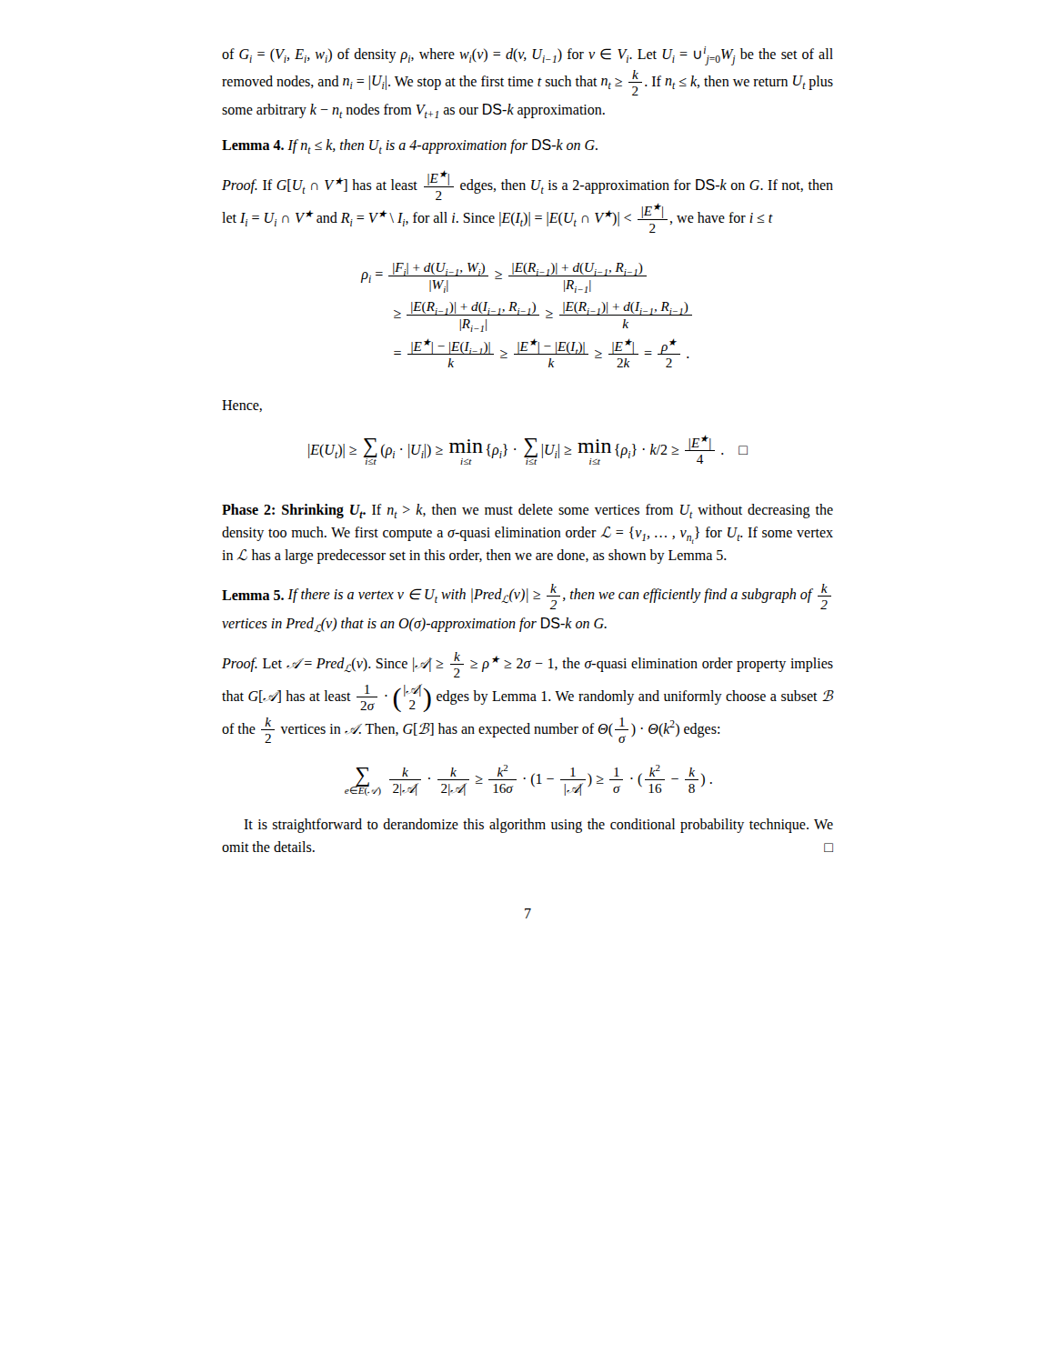of Gi = (Vi, Ei, wi) of density ρi, where wi(v) = d(v, Ui−1) for v ∈ Vi. Let Ui = ∪ij=0Wj be the set of all removed nodes, and ni = |Ui|. We stop at the first time t such that nt ≥ k 2. If nt ≤ k, then we return Ut plus some arbitrary k − nt nodes from Vt+1 as our DS-k approximation.
Lemma 4. If nt ≤ k, then Ut is a 4-approximation for DS-k on G.
Proof. If G[Ut ∩ V★] has at least |E★|2 edges, then Ut is a 2-approximation for DS-k on G. If not, then let Ii = Ui ∩ V★ and Ri = V★ \ Ii, for all i. Since |E(It)| = |E(Ut ∩ V★)| < |E★|2, we have for i ≤ t
ρi = |Fi| + d(Ui−1, Wi)|Wi| ≥ |E(Ri−1)| + d(Ui−1, Ri−1)|Ri−1| ≥ |E(Ri−1)| + d(Ii−1, Ri−1)|Ri−1| ≥ |E(Ri−1)| + d(Ii−1, Ri−1) k = |E★| − |E(Ii−1)|k ≥ |E★| − |E(It)|k ≥ |E★|2k = ρ★2 .
Hence,
|E(Ut)| ≥ ∑i≤t(ρi · |Ui|) ≥ min i≤t{ρi} · ∑i≤t|Ui| ≥ min i≤t{ρi} · k/2 ≥ |E★|4 . □
Phase 2: Shrinking Ut. If nt > k, then we must delete some vertices from Ut without decreasing the density too much. We first compute a σ-quasi elimination order ℒ = {v1, … , vnt} for Ut. If some vertex in ℒ has a large predecessor set in this order, then we are done, as shown by Lemma 5.
Lemma 5. If there is a vertex v ∈ Ut with |Predℒ(v)| ≥ k 2, then we can efficiently find a subgraph of k 2 vertices in Predℒ(v) that is an O(σ)-approximation for DS-k on G.
Proof. Let 𝒜 = Predℒ(v). Since |𝒜| ≥ k 2 ≥ ρ★ ≥ 2σ − 1, the σ-quasi elimination order property implies that G[𝒜] has at least 12σ · (|𝒜|2) edges by Lemma 1. We randomly and uniformly choose a subset ℬ of the k 2 vertices in 𝒜. Then, G[ℬ] has an expected number of Θ(1 σ) · Θ(k2) edges:
∑e∈E(𝒜) k 2|𝒜| · k 2|𝒜| ≥ k216σ · (1 − 1|𝒜|) ≥ 1 σ · (k216 − k 8) .
It is straightforward to derandomize this algorithm using the conditional probability technique. We omit the details. □
7